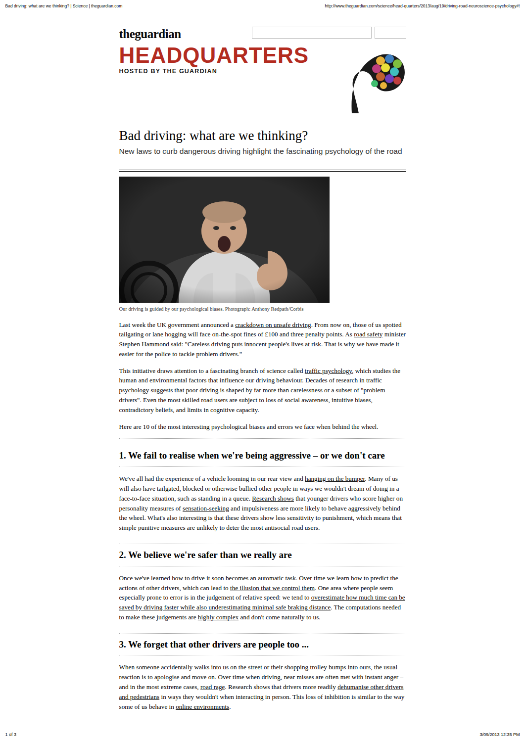Bad driving: what are we thinking? | Science | theguardian.com
http://www.theguardian.com/science/head-quarters/2013/aug/19/driving-road-neuroscience-psychology#!
theguardian
HEADQUARTERS
HOSTED BY THE GUARDIAN
Bad driving: what are we thinking?
New laws to curb dangerous driving highlight the fascinating psychology of the road
Our driving is guided by our psychological biases. Photograph: Anthony Redpath/Corbis
Last week the UK government announced a crackdown on unsafe driving. From now on, those of us spotted tailgating or lane hogging will face on-the-spot fines of £100 and three penalty points. As road safety minister Stephen Hammond said: "Careless driving puts innocent people's lives at risk. That is why we have made it easier for the police to tackle problem drivers."
This initiative draws attention to a fascinating branch of science called traffic psychology, which studies the human and environmental factors that influence our driving behaviour. Decades of research in traffic psychology suggests that poor driving is shaped by far more than carelessness or a subset of "problem drivers". Even the most skilled road users are subject to loss of social awareness, intuitive biases, contradictory beliefs, and limits in cognitive capacity.
Here are 10 of the most interesting psychological biases and errors we face when behind the wheel.
1. We fail to realise when we're being aggressive – or we don't care
We've all had the experience of a vehicle looming in our rear view and hanging on the bumper. Many of us will also have tailgated, blocked or otherwise bullied other people in ways we wouldn't dream of doing in a face-to-face situation, such as standing in a queue. Research shows that younger drivers who score higher on personality measures of sensation-seeking and impulsiveness are more likely to behave aggressively behind the wheel. What's also interesting is that these drivers show less sensitivity to punishment, which means that simple punitive measures are unlikely to deter the most antisocial road users.
2. We believe we're safer than we really are
Once we've learned how to drive it soon becomes an automatic task. Over time we learn how to predict the actions of other drivers, which can lead to the illusion that we control them. One area where people seem especially prone to error is in the judgement of relative speed: we tend to overestimate how much time can be saved by driving faster while also underestimating minimal safe braking distance. The computations needed to make these judgements are highly complex and don't come naturally to us.
3. We forget that other drivers are people too ...
When someone accidentally walks into us on the street or their shopping trolley bumps into ours, the usual reaction is to apologise and move on. Over time when driving, near misses are often met with instant anger – and in the most extreme cases, road rage. Research shows that drivers more readily dehumanise other drivers and pedestrians in ways they wouldn't when interacting in person. This loss of inhibition is similar to the way some of us behave in online environments.
1 of 3
3/09/2013 12:35 PM